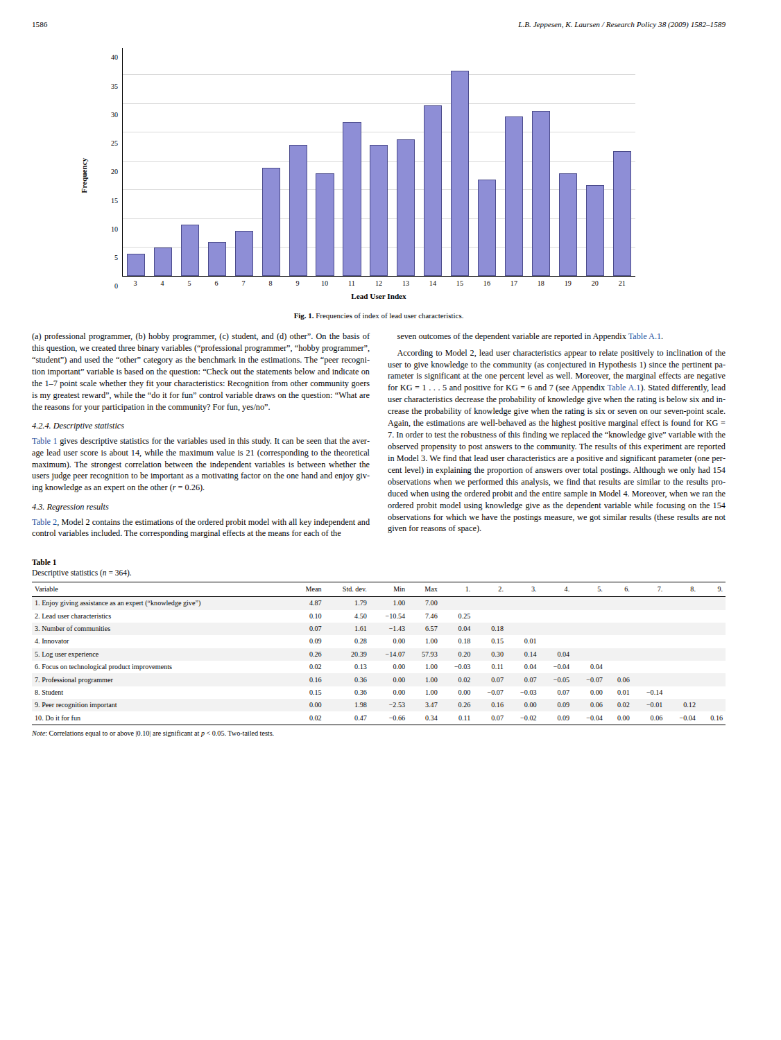1586 L.B. Jeppesen, K. Laursen / Research Policy 38 (2009) 1582–1589
Frequency
40 35 30 25 20 15 10 5 0
34567 89101112 1314151617 18192021
Lead User Index
Fig. 1. Frequencies of index of lead user characteristics.
(a) professional programmer, (b) hobby programmer, (c) student, and (d) other”. On the basis of this question, we created three binary variables (“professional programmer”, “hobby programmer”, “student”) and used the “other” category as the benchmark in the estimations. The “peer recognition important” variable is based on the question: “Check out the statements below and indicate on the 1–7 point scale whether they fit your characteristics: Recognition from other community goers is my greatest reward”, while the “do it for fun” control variable draws on the question: “What are the reasons for your participation in the community? For fun, yes/no”.
4.2.4. Descriptive statistics
Table 1 gives descriptive statistics for the variables used in this study. It can be seen that the average lead user score is about 14, while the maximum value is 21 (corresponding to the theoretical maximum). The strongest correlation between the independent variables is between whether the users judge peer recognition to be important as a motivating factor on the one hand and enjoy giving knowledge as an expert on the other (r = 0.26).
4.3. Regression results
Table 2, Model 2 contains the estimations of the ordered probit model with all key independent and control variables included. The corresponding marginal effects at the means for each of the
seven outcomes of the dependent variable are reported in Appendix Table A.1.
According to Model 2, lead user characteristics appear to relate positively to inclination of the user to give knowledge to the community (as conjectured in Hypothesis 1) since the pertinent parameter is significant at the one percent level as well. Moreover, the marginal effects are negative for KG = 1 . . . 5 and positive for KG = 6 and 7 (see Appendix Table A.1). Stated differently, lead user characteristics decrease the probability of knowledge give when the rating is below six and increase the probability of knowledge give when the rating is six or seven on our seven-point scale. Again, the estimations are well-behaved as the highest positive marginal effect is found for KG = 7. In order to test the robustness of this finding we replaced the “knowledge give” variable with the observed propensity to post answers to the community. The results of this experiment are reported in Model 3. We find that lead user characteristics are a positive and significant parameter (one percent level) in explaining the proportion of answers over total postings. Although we only had 154 observations when we performed this analysis, we find that results are similar to the results produced when using the ordered probit and the entire sample in Model 4. Moreover, when we ran the ordered probit model using knowledge give as the dependent variable while focusing on the 154 observations for which we have the postings measure, we got similar results (these results are not given for reasons of space).
Table 1
Descriptive statistics (n = 364).
| Variable | Mean | Std. dev. | Min | Max | 1. | 2. | 3. | 4. | 5. | 6. | 7. | 8. | 9. |
| --- | --- | --- | --- | --- | --- | --- | --- | --- | --- | --- | --- | --- | --- |
| 1. Enjoy giving assistance as an expert (“knowledge give”) | 4.87 | 1.79 | 1.00 | 7.00 | | | | | | | | | |
| 2. Lead user characteristics | 0.10 | 4.50 | −10.54 | 7.46 | 0.25 | | | | | | | | |
| 3. Number of communities | 0.07 | 1.61 | −1.43 | 6.57 | 0.04 | 0.18 | | | | | | | |
| 4. Innovator | 0.09 | 0.28 | 0.00 | 1.00 | 0.18 | 0.15 | 0.01 | | | | | | |
| 5. Log user experience | 0.26 | 20.39 | −14.07 | 57.93 | 0.20 | 0.30 | 0.14 | 0.04 | | | | | |
| 6. Focus on technological product improvements | 0.02 | 0.13 | 0.00 | 1.00 | −0.03 | 0.11 | 0.04 | −0.04 | 0.04 | | | | |
| 7. Professional programmer | 0.16 | 0.36 | 0.00 | 1.00 | 0.02 | 0.07 | 0.07 | −0.05 | −0.07 | 0.06 | | | |
| 8. Student | 0.15 | 0.36 | 0.00 | 1.00 | 0.00 | −0.07 | −0.03 | 0.07 | 0.00 | 0.01 | −0.14 | | |
| 9. Peer recognition important | 0.00 | 1.98 | −2.53 | 3.47 | 0.26 | 0.16 | 0.00 | 0.09 | 0.06 | 0.02 | −0.01 | 0.12 | |
| 10. Do it for fun | 0.02 | 0.47 | −0.66 | 0.34 | 0.11 | 0.07 | −0.02 | 0.09 | −0.04 | 0.00 | 0.06 | −0.04 | 0.16 |
Note: Correlations equal to or above |0.10| are significant at p < 0.05. Two-tailed tests.